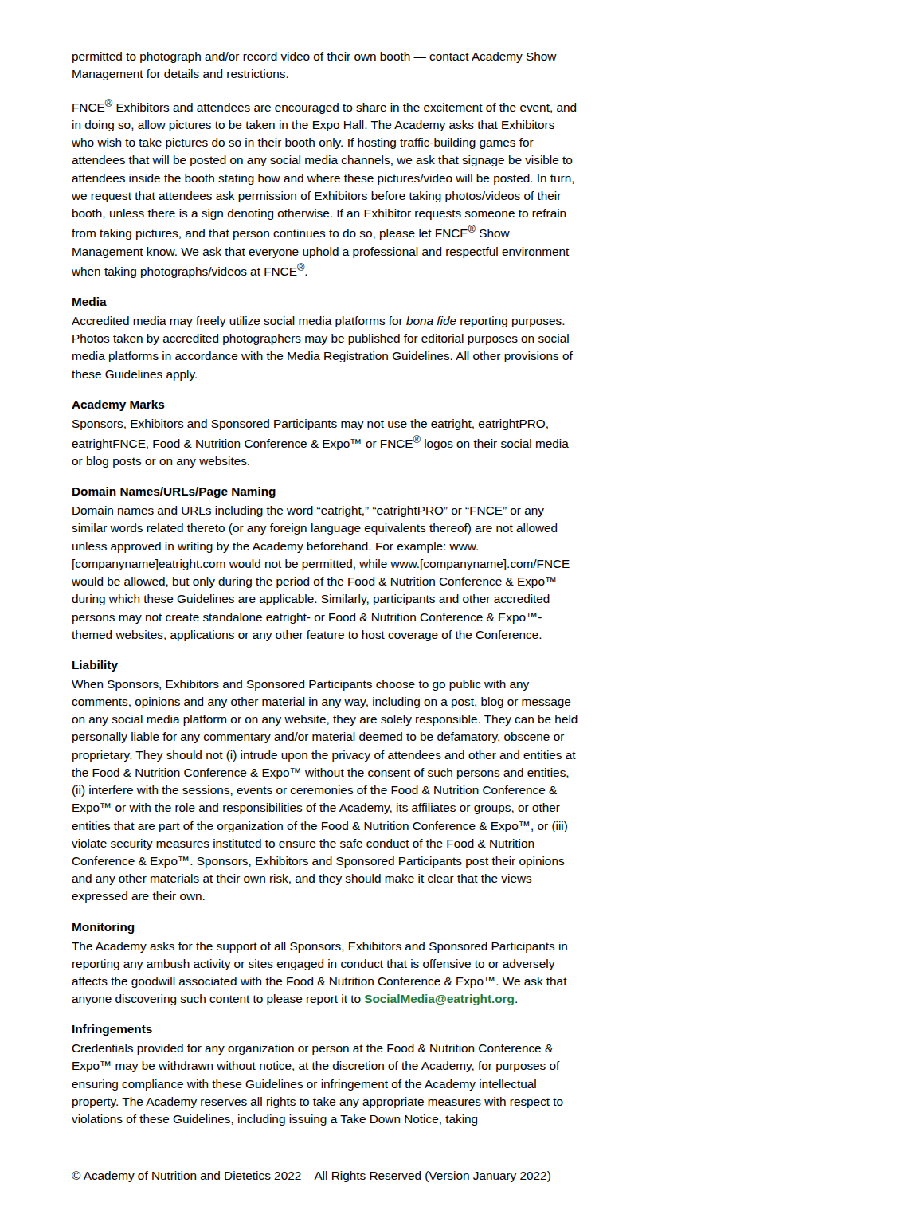permitted to photograph and/or record video of their own booth — contact Academy Show Management for details and restrictions.
FNCE® Exhibitors and attendees are encouraged to share in the excitement of the event, and in doing so, allow pictures to be taken in the Expo Hall. The Academy asks that Exhibitors who wish to take pictures do so in their booth only. If hosting traffic-building games for attendees that will be posted on any social media channels, we ask that signage be visible to attendees inside the booth stating how and where these pictures/video will be posted. In turn, we request that attendees ask permission of Exhibitors before taking photos/videos of their booth, unless there is a sign denoting otherwise. If an Exhibitor requests someone to refrain from taking pictures, and that person continues to do so, please let FNCE® Show Management know. We ask that everyone uphold a professional and respectful environment when taking photographs/videos at FNCE®.
Media
Accredited media may freely utilize social media platforms for bona fide reporting purposes. Photos taken by accredited photographers may be published for editorial purposes on social media platforms in accordance with the Media Registration Guidelines. All other provisions of these Guidelines apply.
Academy Marks
Sponsors, Exhibitors and Sponsored Participants may not use the eatright, eatrightPRO, eatrightFNCE, Food & Nutrition Conference & Expo™ or FNCE® logos on their social media or blog posts or on any websites.
Domain Names/URLs/Page Naming
Domain names and URLs including the word “eatright,” “eatrightPRO” or “FNCE” or any similar words related thereto (or any foreign language equivalents thereof) are not allowed unless approved in writing by the Academy beforehand. For example: www.[companyname]eatright.com would not be permitted, while www.[companyname].com/FNCE would be allowed, but only during the period of the Food & Nutrition Conference & Expo™ during which these Guidelines are applicable. Similarly, participants and other accredited persons may not create standalone eatright- or Food & Nutrition Conference & Expo™-themed websites, applications or any other feature to host coverage of the Conference.
Liability
When Sponsors, Exhibitors and Sponsored Participants choose to go public with any comments, opinions and any other material in any way, including on a post, blog or message on any social media platform or on any website, they are solely responsible. They can be held personally liable for any commentary and/or material deemed to be defamatory, obscene or proprietary. They should not (i) intrude upon the privacy of attendees and other and entities at the Food & Nutrition Conference & Expo™ without the consent of such persons and entities, (ii) interfere with the sessions, events or ceremonies of the Food & Nutrition Conference & Expo™ or with the role and responsibilities of the Academy, its affiliates or groups, or other entities that are part of the organization of the Food & Nutrition Conference & Expo™, or (iii) violate security measures instituted to ensure the safe conduct of the Food & Nutrition Conference & Expo™. Sponsors, Exhibitors and Sponsored Participants post their opinions and any other materials at their own risk, and they should make it clear that the views expressed are their own.
Monitoring
The Academy asks for the support of all Sponsors, Exhibitors and Sponsored Participants in reporting any ambush activity or sites engaged in conduct that is offensive to or adversely affects the goodwill associated with the Food & Nutrition Conference & Expo™. We ask that anyone discovering such content to please report it to SocialMedia@eatright.org.
Infringements
Credentials provided for any organization or person at the Food & Nutrition Conference & Expo™ may be withdrawn without notice, at the discretion of the Academy, for purposes of ensuring compliance with these Guidelines or infringement of the Academy intellectual property. The Academy reserves all rights to take any appropriate measures with respect to violations of these Guidelines, including issuing a Take Down Notice, taking
© Academy of Nutrition and Dietetics 2022 – All Rights Reserved (Version January 2022)